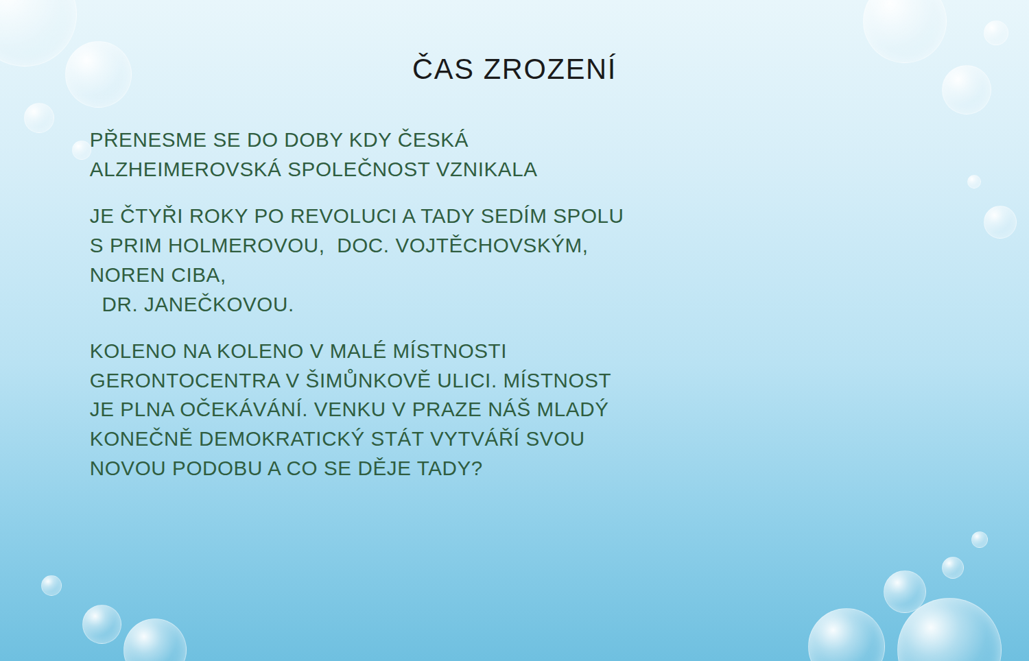Čas zrození
Přenesme se do doby kdy Česká alzheimerovská společnost vznikala
Je čtyři roky po revoluci a tady sedím spolu s prim Holmerovou, doc. Vojtěchovským, Noren Ciba,
Dr. Janečkovou.
Koleno na koleno v malé místnosti Gerontocentra v Šimůnkově ulici. Místnost je plna očekávání. Venku v Praze náš mladý konečně demokratický stát vytváří svou novou podobu a co se děje tady?